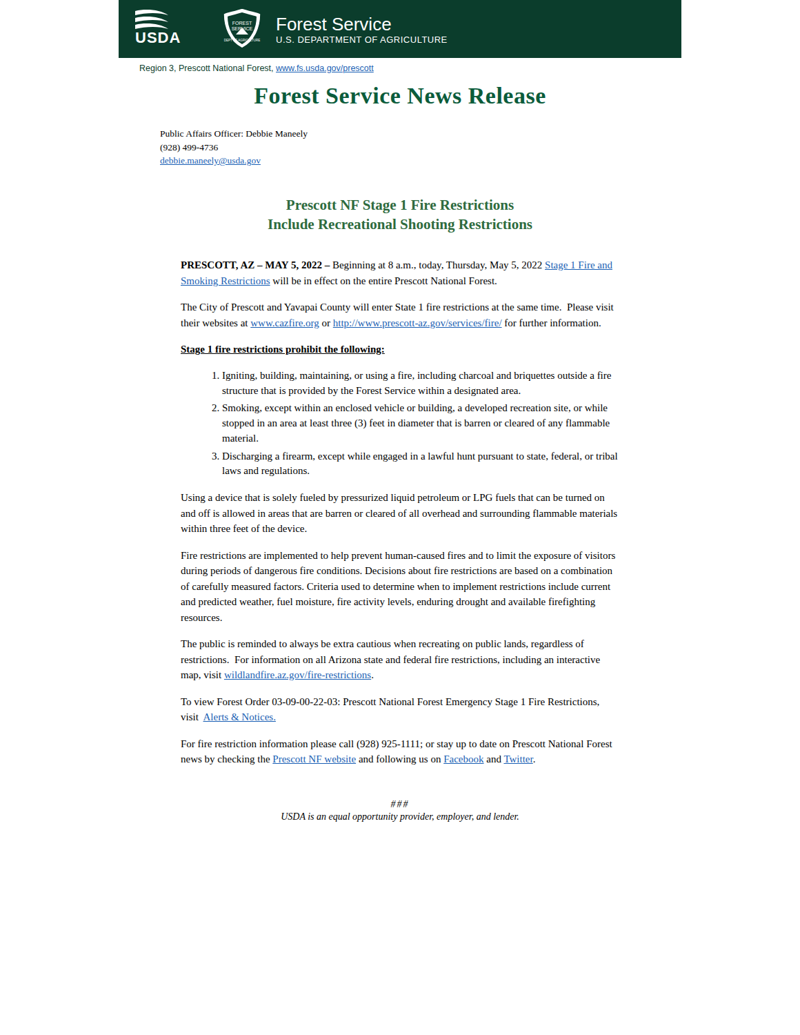USDA
FOREST SERVICE DEPT OF AGRICULTURE
Forest Service
U.S. DEPARTMENT OF AGRICULTURE
Region 3, Prescott National Forest, www.fs.usda.gov/prescott
Forest Service News Release
Public Affairs Officer: Debbie Maneely
(928) 499-4736
debbie.maneely@usda.gov
Prescott NF Stage 1 Fire Restrictions
Include Recreational Shooting Restrictions
PRESCOTT, AZ – MAY 5, 2022 – Beginning at 8 a.m., today, Thursday, May 5, 2022 Stage 1 Fire and Smoking Restrictions will be in effect on the entire Prescott National Forest.
The City of Prescott and Yavapai County will enter State 1 fire restrictions at the same time. Please visit their websites at www.cazfire.org or http://www.prescott-az.gov/services/fire/ for further information.
Stage 1 fire restrictions prohibit the following:
Igniting, building, maintaining, or using a fire, including charcoal and briquettes outside a fire structure that is provided by the Forest Service within a designated area.
Smoking, except within an enclosed vehicle or building, a developed recreation site, or while stopped in an area at least three (3) feet in diameter that is barren or cleared of any flammable material.
Discharging a firearm, except while engaged in a lawful hunt pursuant to state, federal, or tribal laws and regulations.
Using a device that is solely fueled by pressurized liquid petroleum or LPG fuels that can be turned on and off is allowed in areas that are barren or cleared of all overhead and surrounding flammable materials within three feet of the device.
Fire restrictions are implemented to help prevent human-caused fires and to limit the exposure of visitors during periods of dangerous fire conditions. Decisions about fire restrictions are based on a combination of carefully measured factors. Criteria used to determine when to implement restrictions include current and predicted weather, fuel moisture, fire activity levels, enduring drought and available firefighting resources.
The public is reminded to always be extra cautious when recreating on public lands, regardless of restrictions. For information on all Arizona state and federal fire restrictions, including an interactive map, visit wildlandfire.az.gov/fire-restrictions.
To view Forest Order 03-09-00-22-03: Prescott National Forest Emergency Stage 1 Fire Restrictions, visit Alerts & Notices.
For fire restriction information please call (928) 925-1111; or stay up to date on Prescott National Forest news by checking the Prescott NF website and following us on Facebook and Twitter.
###
USDA is an equal opportunity provider, employer, and lender.